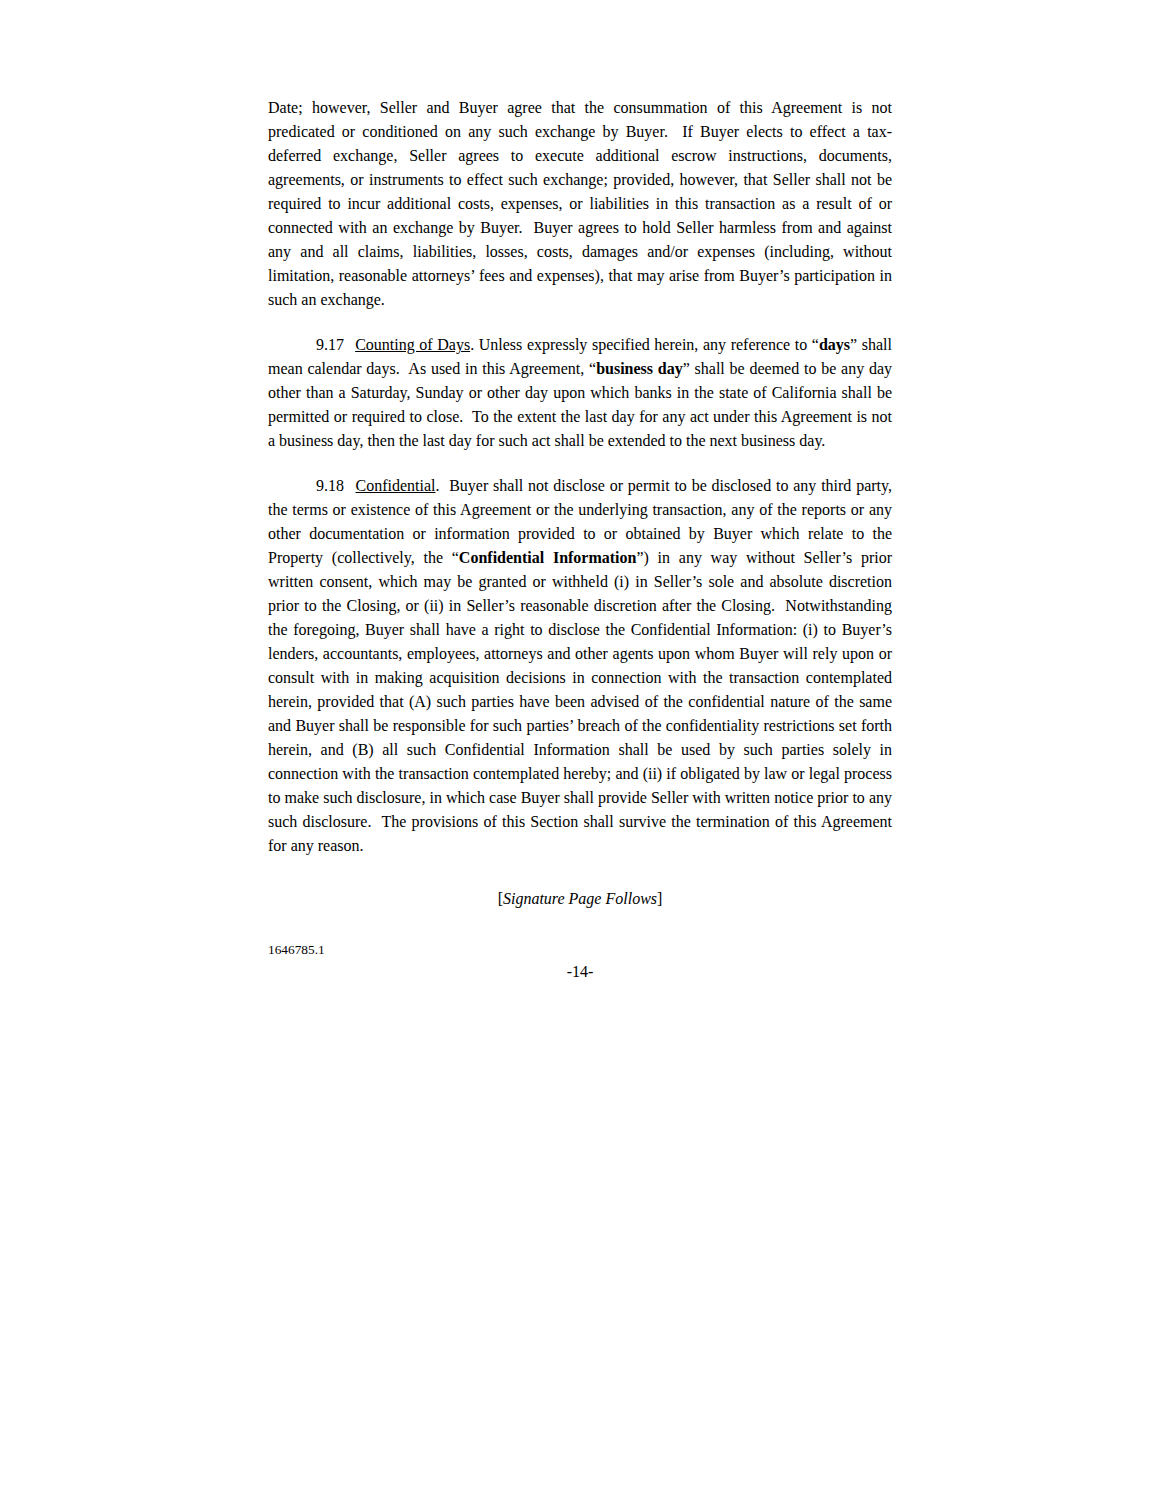Date; however, Seller and Buyer agree that the consummation of this Agreement is not predicated or conditioned on any such exchange by Buyer. If Buyer elects to effect a tax-deferred exchange, Seller agrees to execute additional escrow instructions, documents, agreements, or instruments to effect such exchange; provided, however, that Seller shall not be required to incur additional costs, expenses, or liabilities in this transaction as a result of or connected with an exchange by Buyer. Buyer agrees to hold Seller harmless from and against any and all claims, liabilities, losses, costs, damages and/or expenses (including, without limitation, reasonable attorneys’ fees and expenses), that may arise from Buyer’s participation in such an exchange.
9.17 Counting of Days. Unless expressly specified herein, any reference to “days” shall mean calendar days. As used in this Agreement, “business day” shall be deemed to be any day other than a Saturday, Sunday or other day upon which banks in the state of California shall be permitted or required to close. To the extent the last day for any act under this Agreement is not a business day, then the last day for such act shall be extended to the next business day.
9.18 Confidential. Buyer shall not disclose or permit to be disclosed to any third party, the terms or existence of this Agreement or the underlying transaction, any of the reports or any other documentation or information provided to or obtained by Buyer which relate to the Property (collectively, the “Confidential Information”) in any way without Seller’s prior written consent, which may be granted or withheld (i) in Seller’s sole and absolute discretion prior to the Closing, or (ii) in Seller’s reasonable discretion after the Closing. Notwithstanding the foregoing, Buyer shall have a right to disclose the Confidential Information: (i) to Buyer’s lenders, accountants, employees, attorneys and other agents upon whom Buyer will rely upon or consult with in making acquisition decisions in connection with the transaction contemplated herein, provided that (A) such parties have been advised of the confidential nature of the same and Buyer shall be responsible for such parties’ breach of the confidentiality restrictions set forth herein, and (B) all such Confidential Information shall be used by such parties solely in connection with the transaction contemplated hereby; and (ii) if obligated by law or legal process to make such disclosure, in which case Buyer shall provide Seller with written notice prior to any such disclosure. The provisions of this Section shall survive the termination of this Agreement for any reason.
[Signature Page Follows]
1646785.1
-14-